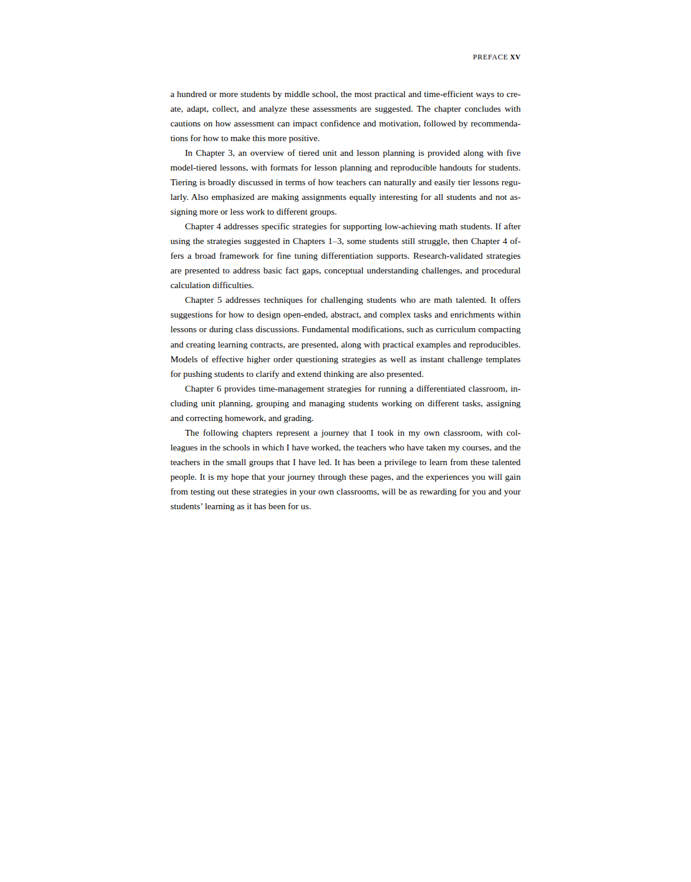PREFACE xv
a hundred or more students by middle school, the most practical and time-efficient ways to create, adapt, collect, and analyze these assessments are suggested. The chapter concludes with cautions on how assessment can impact confidence and motivation, followed by recommendations for how to make this more positive.
In Chapter 3, an overview of tiered unit and lesson planning is provided along with five model-tiered lessons, with formats for lesson planning and reproducible handouts for students. Tiering is broadly discussed in terms of how teachers can naturally and easily tier lessons regularly. Also emphasized are making assignments equally interesting for all students and not assigning more or less work to different groups.
Chapter 4 addresses specific strategies for supporting low-achieving math students. If after using the strategies suggested in Chapters 1–3, some students still struggle, then Chapter 4 offers a broad framework for fine tuning differentiation supports. Research-validated strategies are presented to address basic fact gaps, conceptual understanding challenges, and procedural calculation difficulties.
Chapter 5 addresses techniques for challenging students who are math talented. It offers suggestions for how to design open-ended, abstract, and complex tasks and enrichments within lessons or during class discussions. Fundamental modifications, such as curriculum compacting and creating learning contracts, are presented, along with practical examples and reproducibles. Models of effective higher order questioning strategies as well as instant challenge templates for pushing students to clarify and extend thinking are also presented.
Chapter 6 provides time-management strategies for running a differentiated classroom, including unit planning, grouping and managing students working on different tasks, assigning and correcting homework, and grading.
The following chapters represent a journey that I took in my own classroom, with colleagues in the schools in which I have worked, the teachers who have taken my courses, and the teachers in the small groups that I have led. It has been a privilege to learn from these talented people. It is my hope that your journey through these pages, and the experiences you will gain from testing out these strategies in your own classrooms, will be as rewarding for you and your students’ learning as it has been for us.